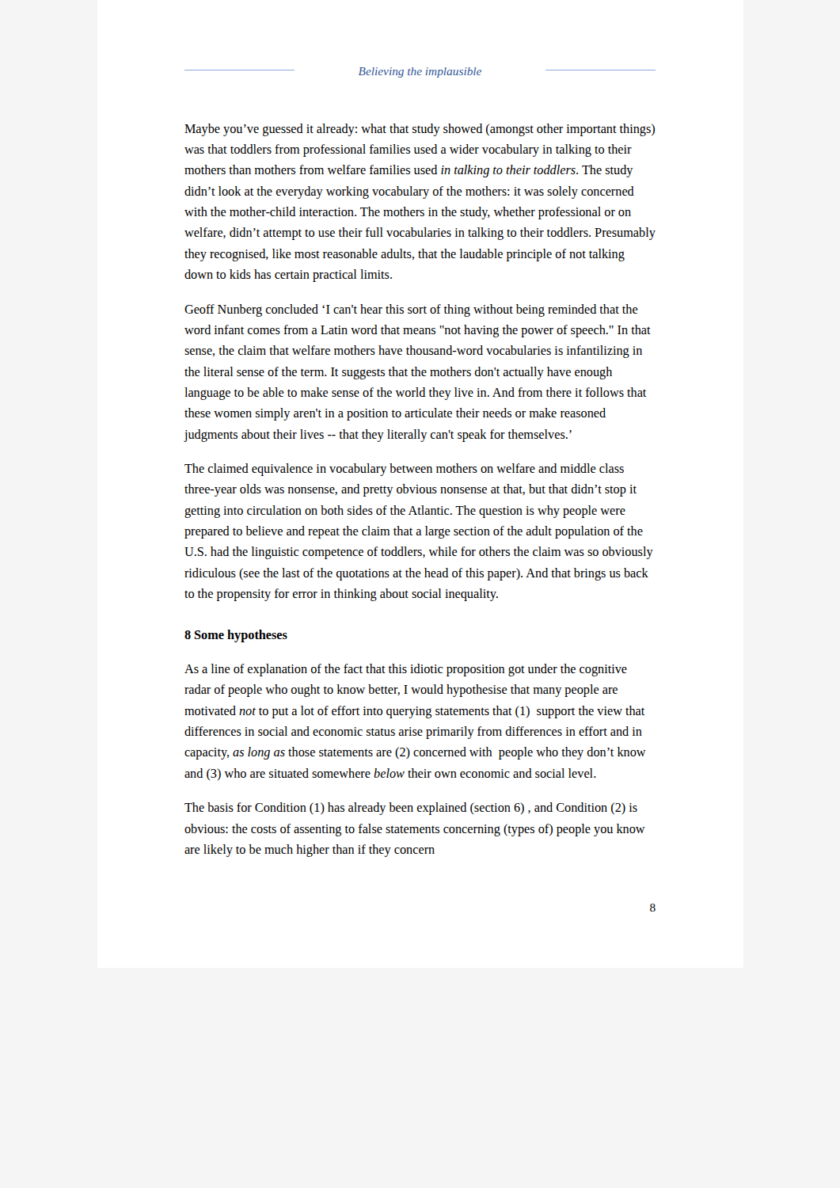Believing the implausible
Maybe you’ve guessed it already: what that study showed (amongst other important things) was that toddlers from professional families used a wider vocabulary in talking to their mothers than mothers from welfare families used in talking to their toddlers. The study didn’t look at the everyday working vocabulary of the mothers: it was solely concerned with the mother-child interaction. The mothers in the study, whether professional or on welfare, didn’t attempt to use their full vocabularies in talking to their toddlers. Presumably they recognised, like most reasonable adults, that the laudable principle of not talking down to kids has certain practical limits.
Geoff Nunberg concluded ‘I can't hear this sort of thing without being reminded that the word infant comes from a Latin word that means "not having the power of speech." In that sense, the claim that welfare mothers have thousand-word vocabularies is infantilizing in the literal sense of the term. It suggests that the mothers don't actually have enough language to be able to make sense of the world they live in. And from there it follows that these women simply aren't in a position to articulate their needs or make reasoned judgments about their lives -- that they literally can't speak for themselves.’
The claimed equivalence in vocabulary between mothers on welfare and middle class three-year olds was nonsense, and pretty obvious nonsense at that, but that didn’t stop it getting into circulation on both sides of the Atlantic. The question is why people were prepared to believe and repeat the claim that a large section of the adult population of the U.S. had the linguistic competence of toddlers, while for others the claim was so obviously ridiculous (see the last of the quotations at the head of this paper). And that brings us back to the propensity for error in thinking about social inequality.
8 Some hypotheses
As a line of explanation of the fact that this idiotic proposition got under the cognitive radar of people who ought to know better, I would hypothesise that many people are motivated not to put a lot of effort into querying statements that (1) support the view that differences in social and economic status arise primarily from differences in effort and in capacity, as long as those statements are (2) concerned with people who they don’t know and (3) who are situated somewhere below their own economic and social level.
The basis for Condition (1) has already been explained (section 6) , and Condition (2) is obvious: the costs of assenting to false statements concerning (types of) people you know are likely to be much higher than if they concern
8